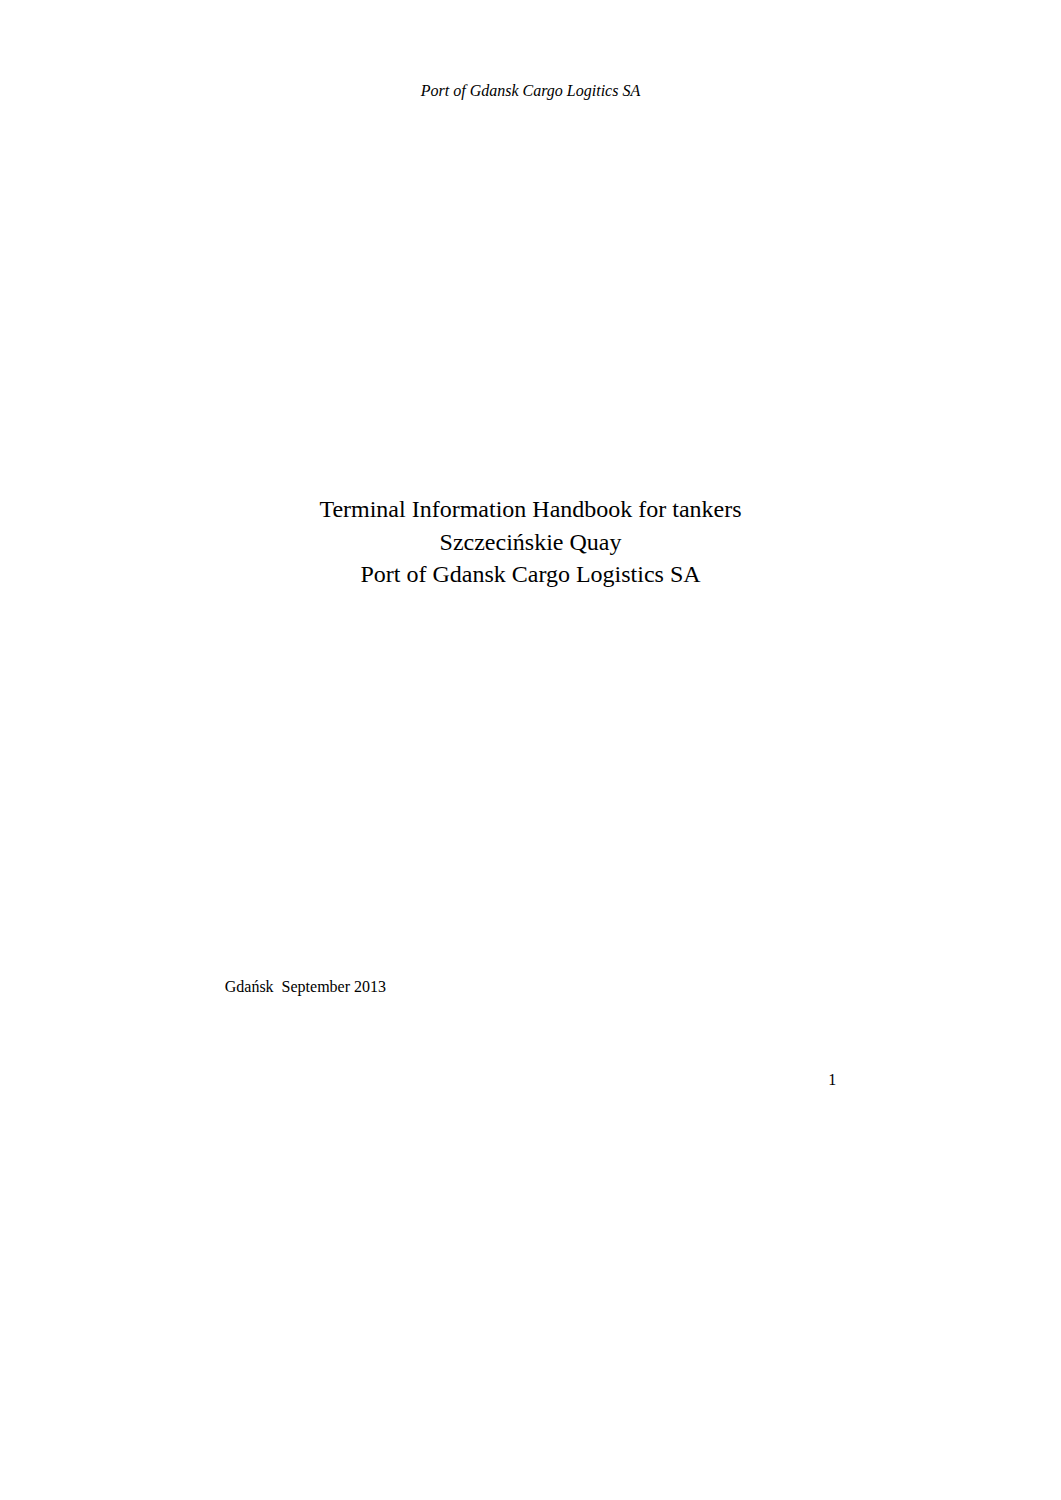Port of Gdansk Cargo Logitics SA
Terminal Information Handbook for tankers
Szczecińskie Quay
Port of Gdansk Cargo Logistics SA
Gdańsk September 2013
1